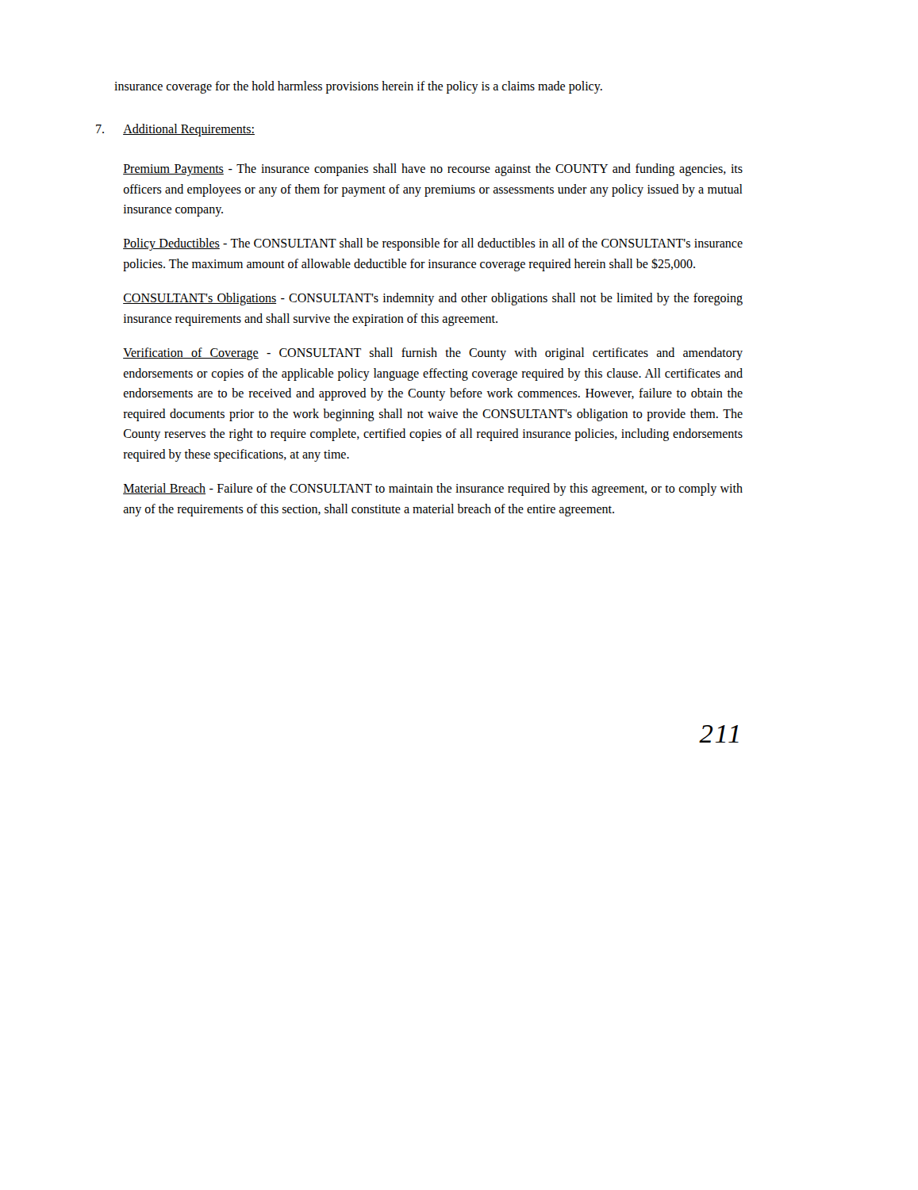insurance coverage for the hold harmless provisions herein if the policy is a claims made policy.
7. Additional Requirements:
Premium Payments - The insurance companies shall have no recourse against the COUNTY and funding agencies, its officers and employees or any of them for payment of any premiums or assessments under any policy issued by a mutual insurance company.
Policy Deductibles - The CONSULTANT shall be responsible for all deductibles in all of the CONSULTANT's insurance policies. The maximum amount of allowable deductible for insurance coverage required herein shall be $25,000.
CONSULTANT's Obligations - CONSULTANT's indemnity and other obligations shall not be limited by the foregoing insurance requirements and shall survive the expiration of this agreement.
Verification of Coverage - CONSULTANT shall furnish the County with original certificates and amendatory endorsements or copies of the applicable policy language effecting coverage required by this clause. All certificates and endorsements are to be received and approved by the County before work commences. However, failure to obtain the required documents prior to the work beginning shall not waive the CONSULTANT's obligation to provide them. The County reserves the right to require complete, certified copies of all required insurance policies, including endorsements required by these specifications, at any time.
Material Breach - Failure of the CONSULTANT to maintain the insurance required by this agreement, or to comply with any of the requirements of this section, shall constitute a material breach of the entire agreement.
211